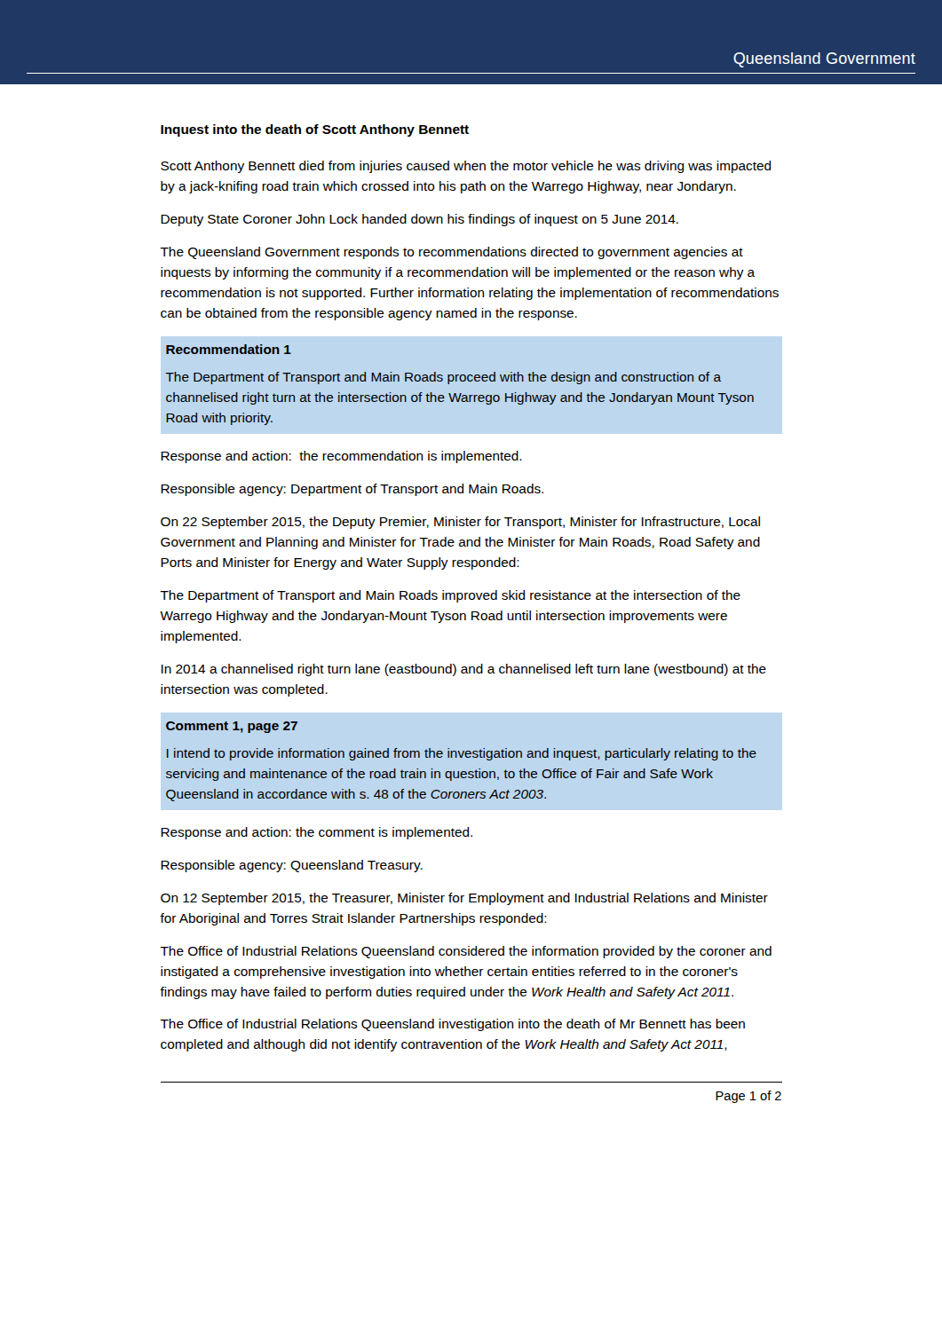Queensland Government
Inquest into the death of Scott Anthony Bennett
Scott Anthony Bennett died from injuries caused when the motor vehicle he was driving was impacted by a jack-knifing road train which crossed into his path on the Warrego Highway, near Jondaryn.
Deputy State Coroner John Lock handed down his findings of inquest on 5 June 2014.
The Queensland Government responds to recommendations directed to government agencies at inquests by informing the community if a recommendation will be implemented or the reason why a recommendation is not supported. Further information relating the implementation of recommendations can be obtained from the responsible agency named in the response.
Recommendation 1
The Department of Transport and Main Roads proceed with the design and construction of a channelised right turn at the intersection of the Warrego Highway and the Jondaryan Mount Tyson Road with priority.
Response and action: the recommendation is implemented.
Responsible agency: Department of Transport and Main Roads.
On 22 September 2015, the Deputy Premier, Minister for Transport, Minister for Infrastructure, Local Government and Planning and Minister for Trade and the Minister for Main Roads, Road Safety and Ports and Minister for Energy and Water Supply responded:
The Department of Transport and Main Roads improved skid resistance at the intersection of the Warrego Highway and the Jondaryan-Mount Tyson Road until intersection improvements were implemented.
In 2014 a channelised right turn lane (eastbound) and a channelised left turn lane (westbound) at the intersection was completed.
Comment 1, page 27
I intend to provide information gained from the investigation and inquest, particularly relating to the servicing and maintenance of the road train in question, to the Office of Fair and Safe Work Queensland in accordance with s. 48 of the Coroners Act 2003.
Response and action: the comment is implemented.
Responsible agency: Queensland Treasury.
On 12 September 2015, the Treasurer, Minister for Employment and Industrial Relations and Minister for Aboriginal and Torres Strait Islander Partnerships responded:
The Office of Industrial Relations Queensland considered the information provided by the coroner and instigated a comprehensive investigation into whether certain entities referred to in the coroner's findings may have failed to perform duties required under the Work Health and Safety Act 2011.
The Office of Industrial Relations Queensland investigation into the death of Mr Bennett has been completed and although did not identify contravention of the Work Health and Safety Act 2011,
Page 1 of 2